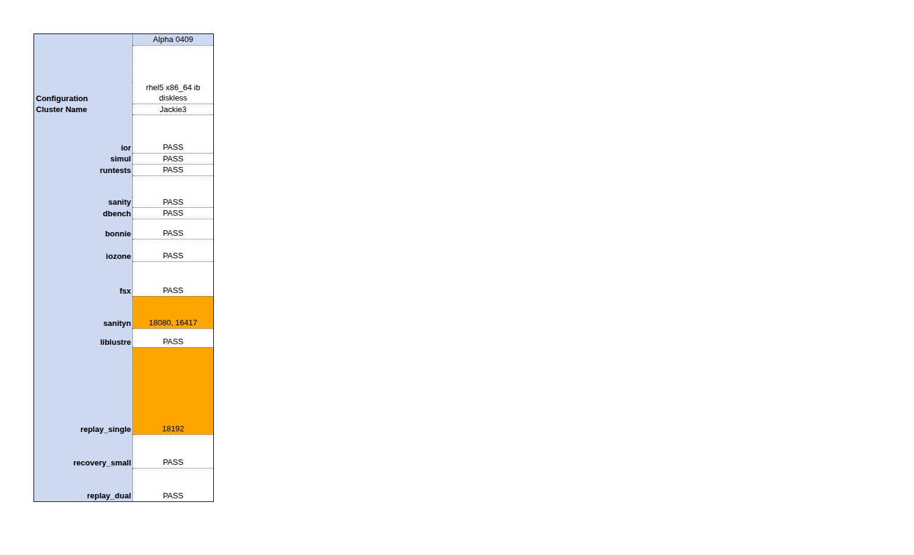| | Alpha 0409 |
| Configuration | rhel5 x86_64 ib diskless |
| Cluster Name | Jackie3 |
| ior | PASS |
| simul | PASS |
| runtests | PASS |
| sanity | PASS |
| dbench | PASS |
| bonnie | PASS |
| iozone | PASS |
| fsx | PASS |
| sanityn | 18080, 16417 |
| liblustre | PASS |
| replay_single | 18192 |
| recovery_small | PASS |
| replay_dual | PASS |